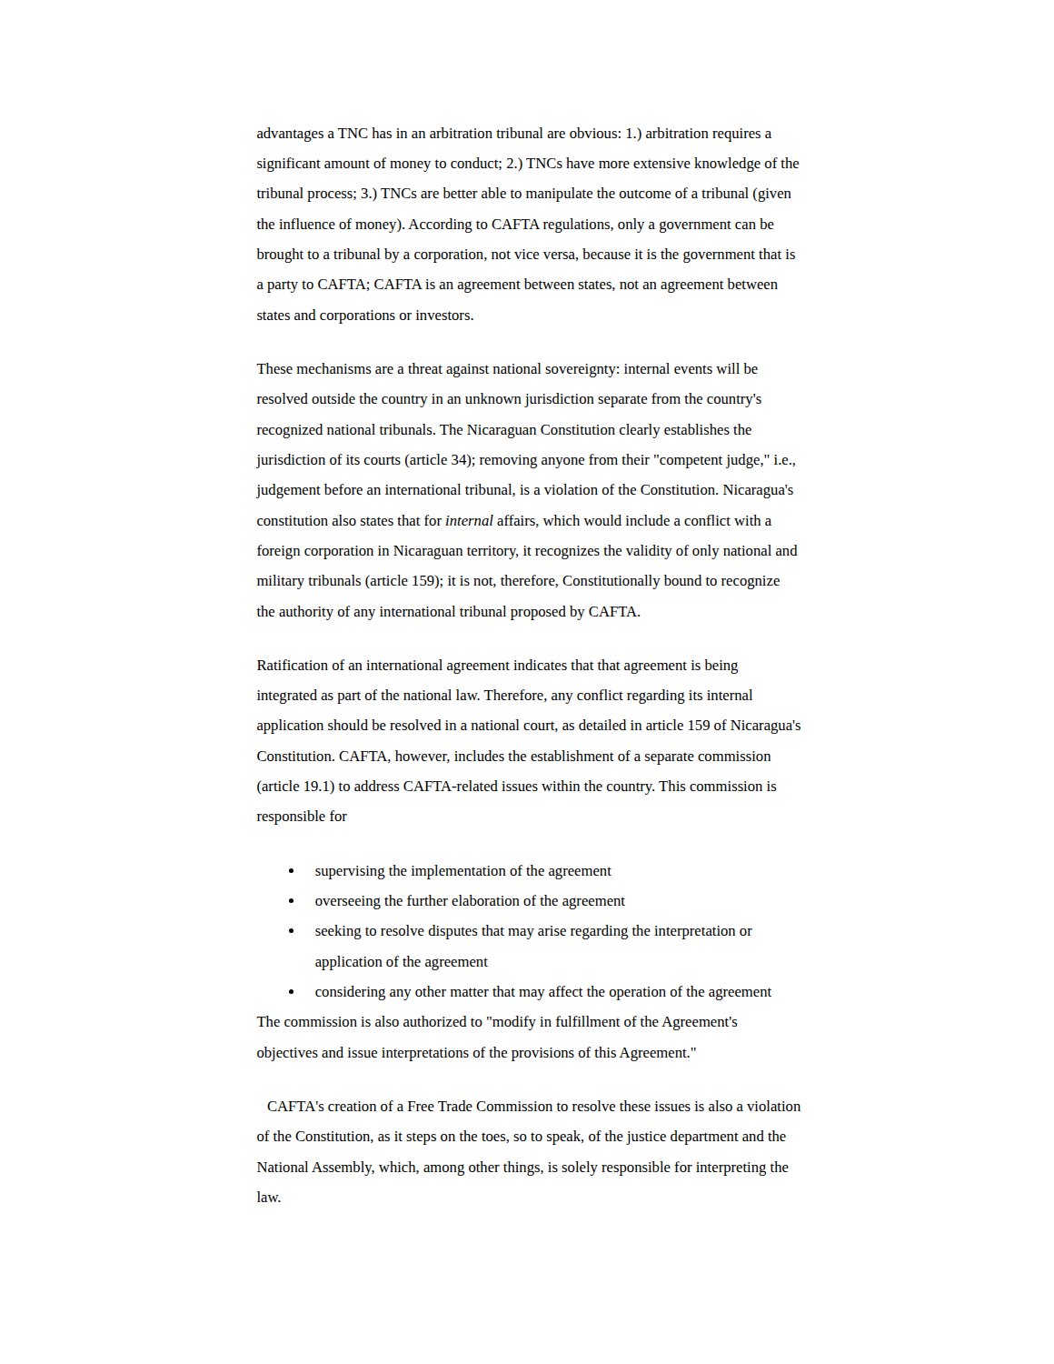advantages a TNC has in an arbitration tribunal are obvious: 1.) arbitration requires a significant amount of money to conduct; 2.) TNCs have more extensive knowledge of the tribunal process; 3.) TNCs are better able to manipulate the outcome of a tribunal (given the influence of money). According to CAFTA regulations, only a government can be brought to a tribunal by a corporation, not vice versa, because it is the government that is a party to CAFTA; CAFTA is an agreement between states, not an agreement between states and corporations or investors.
These mechanisms are a threat against national sovereignty: internal events will be resolved outside the country in an unknown jurisdiction separate from the country's recognized national tribunals. The Nicaraguan Constitution clearly establishes the jurisdiction of its courts (article 34); removing anyone from their "competent judge," i.e., judgement before an international tribunal, is a violation of the Constitution. Nicaragua's constitution also states that for internal affairs, which would include a conflict with a foreign corporation in Nicaraguan territory, it recognizes the validity of only national and military tribunals (article 159); it is not, therefore, Constitutionally bound to recognize the authority of any international tribunal proposed by CAFTA.
Ratification of an international agreement indicates that that agreement is being integrated as part of the national law. Therefore, any conflict regarding its internal application should be resolved in a national court, as detailed in article 159 of Nicaragua's Constitution. CAFTA, however, includes the establishment of a separate commission (article 19.1) to address CAFTA-related issues within the country. This commission is responsible for
supervising the implementation of the agreement
overseeing the further elaboration of the agreement
seeking to resolve disputes that may arise regarding the interpretation or application of the agreement
considering any other matter that may affect the operation of the agreement
The commission is also authorized to "modify in fulfillment of the Agreement's objectives and issue interpretations of the provisions of this Agreement."
CAFTA's creation of a Free Trade Commission to resolve these issues is also a violation of the Constitution, as it steps on the toes, so to speak, of the justice department and the National Assembly, which, among other things, is solely responsible for interpreting the law.